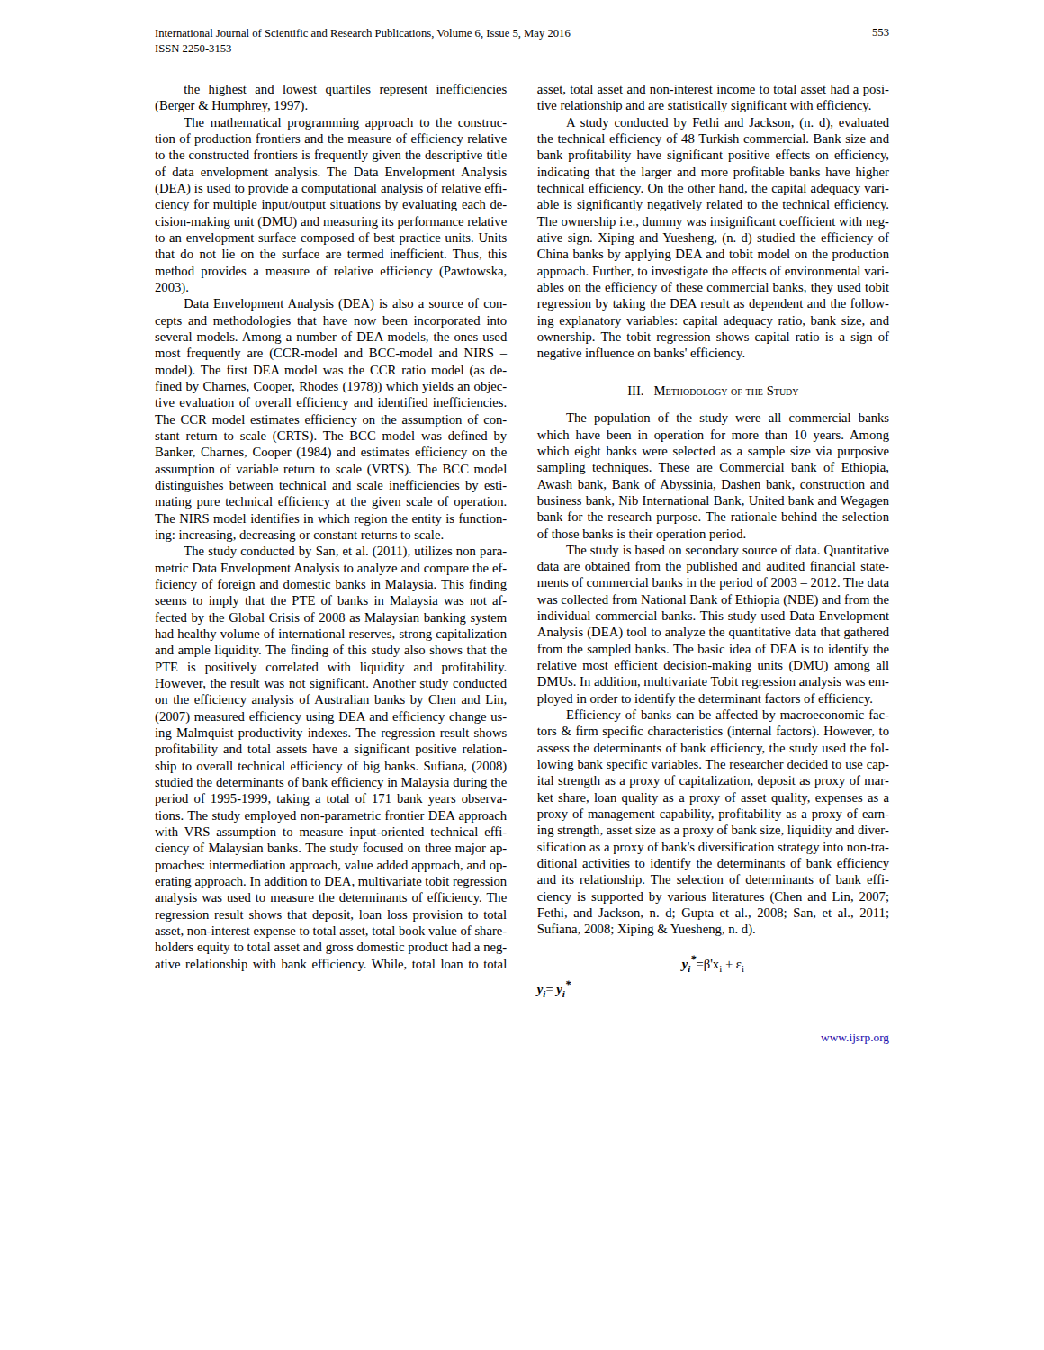International Journal of Scientific and Research Publications, Volume 6, Issue 5, May 2016
ISSN 2250-3153
553
the highest and lowest quartiles represent inefficiencies (Berger & Humphrey, 1997).
The mathematical programming approach to the construction of production frontiers and the measure of efficiency relative to the constructed frontiers is frequently given the descriptive title of data envelopment analysis. The Data Envelopment Analysis (DEA) is used to provide a computational analysis of relative efficiency for multiple input/output situations by evaluating each decision-making unit (DMU) and measuring its performance relative to an envelopment surface composed of best practice units. Units that do not lie on the surface are termed inefficient. Thus, this method provides a measure of relative efficiency (Pawtowska, 2003).
Data Envelopment Analysis (DEA) is also a source of concepts and methodologies that have now been incorporated into several models. Among a number of DEA models, the ones used most frequently are (CCR-model and BCC-model and NIRS –model). The first DEA model was the CCR ratio model (as defined by Charnes, Cooper, Rhodes (1978)) which yields an objective evaluation of overall efficiency and identified inefficiencies. The CCR model estimates efficiency on the assumption of constant return to scale (CRTS). The BCC model was defined by Banker, Charnes, Cooper (1984) and estimates efficiency on the assumption of variable return to scale (VRTS). The BCC model distinguishes between technical and scale inefficiencies by estimating pure technical efficiency at the given scale of operation. The NIRS model identifies in which region the entity is functioning: increasing, decreasing or constant returns to scale.
The study conducted by San, et al. (2011), utilizes non parametric Data Envelopment Analysis to analyze and compare the efficiency of foreign and domestic banks in Malaysia. This finding seems to imply that the PTE of banks in Malaysia was not affected by the Global Crisis of 2008 as Malaysian banking system had healthy volume of international reserves, strong capitalization and ample liquidity. The finding of this study also shows that the PTE is positively correlated with liquidity and profitability. However, the result was not significant. Another study conducted on the efficiency analysis of Australian banks by Chen and Lin, (2007) measured efficiency using DEA and efficiency change using Malmquist productivity indexes. The regression result shows profitability and total assets have a significant positive relationship to overall technical efficiency of big banks. Sufiana, (2008) studied the determinants of bank efficiency in Malaysia during the period of 1995-1999, taking a total of 171 bank years observations. The study employed non-parametric frontier DEA approach with VRS assumption to measure input-oriented technical efficiency of Malaysian banks. The study focused on three major approaches: intermediation approach, value added approach, and operating approach. In addition to DEA, multivariate tobit regression analysis was used to measure the determinants of efficiency. The regression result shows that deposit, loan loss provision to total asset, non-interest expense to total asset, total book value of shareholders equity to total asset and gross domestic product had a negative relationship with bank efficiency. While, total loan to total asset, total asset and non-interest income to total asset had a positive relationship and are statistically significant with efficiency.
A study conducted by Fethi and Jackson, (n. d), evaluated the technical efficiency of 48 Turkish commercial. Bank size and bank profitability have significant positive effects on efficiency, indicating that the larger and more profitable banks have higher technical efficiency. On the other hand, the capital adequacy variable is significantly negatively related to the technical efficiency. The ownership i.e., dummy was insignificant coefficient with negative sign. Xiping and Yuesheng, (n. d) studied the efficiency of China banks by applying DEA and tobit model on the production approach. Further, to investigate the effects of environmental variables on the efficiency of these commercial banks, they used tobit regression by taking the DEA result as dependent and the following explanatory variables: capital adequacy ratio, bank size, and ownership. The tobit regression shows capital ratio is a sign of negative influence on banks' efficiency.
III. Methodology of the Study
The population of the study were all commercial banks which have been in operation for more than 10 years. Among which eight banks were selected as a sample size via purposive sampling techniques. These are Commercial bank of Ethiopia, Awash bank, Bank of Abyssinia, Dashen bank, construction and business bank, Nib International Bank, United bank and Wegagen bank for the research purpose. The rationale behind the selection of those banks is their operation period.
The study is based on secondary source of data. Quantitative data are obtained from the published and audited financial statements of commercial banks in the period of 2003 – 2012. The data was collected from National Bank of Ethiopia (NBE) and from the individual commercial banks. This study used Data Envelopment Analysis (DEA) tool to analyze the quantitative data that gathered from the sampled banks. The basic idea of DEA is to identify the relative most efficient decision-making units (DMU) among all DMUs. In addition, multivariate Tobit regression analysis was employed in order to identify the determinant factors of efficiency.
Efficiency of banks can be affected by macroeconomic factors & firm specific characteristics (internal factors). However, to assess the determinants of bank efficiency, the study used the following bank specific variables. The researcher decided to use capital strength as a proxy of capitalization, deposit as proxy of market share, loan quality as a proxy of asset quality, expenses as a proxy of management capability, profitability as a proxy of earning strength, asset size as a proxy of bank size, liquidity and diversification as a proxy of bank's diversification strategy into non-traditional activities to identify the determinants of bank efficiency and its relationship. The selection of determinants of bank efficiency is supported by various literatures (Chen and Lin, 2007; Fethi, and Jackson, n. d; Gupta et al., 2008; San, et al., 2011; Sufiana, 2008; Xiping & Yuesheng, n. d).
yi*=β'xi + εi
yi= yi*
www.ijsrp.org